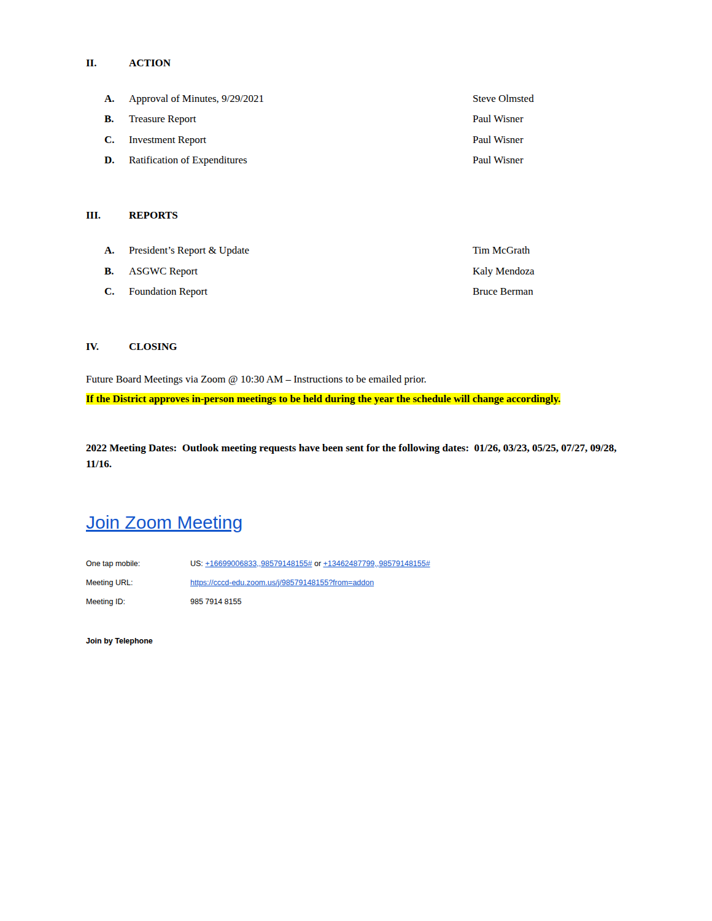II. ACTION
| A. | Approval of Minutes, 9/29/2021 | Steve Olmsted |
| B. | Treasure Report | Paul Wisner |
| C. | Investment Report | Paul Wisner |
| D. | Ratification of Expenditures | Paul Wisner |
III. REPORTS
| A. | President’s Report & Update | Tim McGrath |
| B. | ASGWC Report | Kaly Mendoza |
| C. | Foundation Report | Bruce Berman |
IV. CLOSING
Future Board Meetings via Zoom @ 10:30 AM – Instructions to be emailed prior.
If the District approves in-person meetings to be held during the year the schedule will change accordingly.
2022 Meeting Dates: Outlook meeting requests have been sent for the following dates: 01/26, 03/23, 05/25, 07/27, 09/28, 11/16.
Join Zoom Meeting
| One tap mobile: | US: +16699006833,,98579148155# or +13462487799,,98579148155# |
| Meeting URL: | https://cccd-edu.zoom.us/j/98579148155?from=addon |
| Meeting ID: | 985 7914 8155 |
Join by Telephone